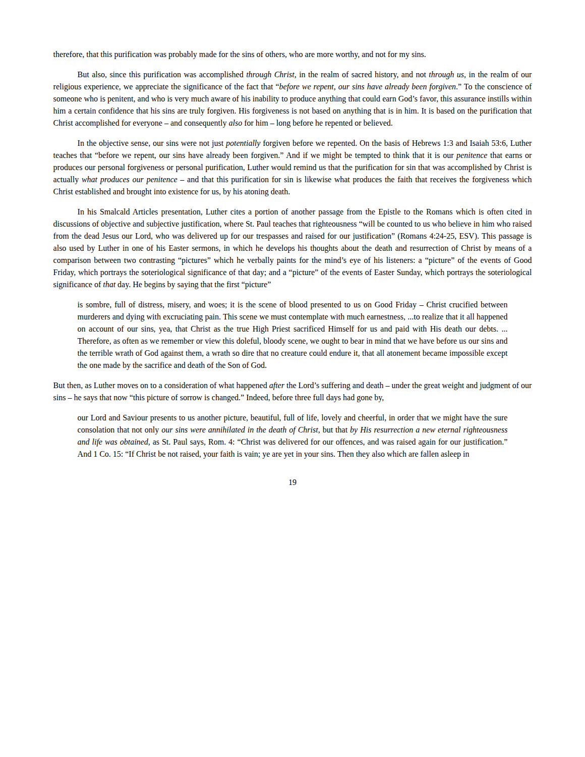therefore, that this purification was probably made for the sins of others, who are more worthy, and not for my sins.
But also, since this purification was accomplished through Christ, in the realm of sacred history, and not through us, in the realm of our religious experience, we appreciate the significance of the fact that “before we repent, our sins have already been forgiven.” To the conscience of someone who is penitent, and who is very much aware of his inability to produce anything that could earn God’s favor, this assurance instills within him a certain confidence that his sins are truly forgiven. His forgiveness is not based on anything that is in him. It is based on the purification that Christ accomplished for everyone – and consequently also for him – long before he repented or believed.
In the objective sense, our sins were not just potentially forgiven before we repented. On the basis of Hebrews 1:3 and Isaiah 53:6, Luther teaches that “before we repent, our sins have already been forgiven.” And if we might be tempted to think that it is our penitence that earns or produces our personal forgiveness or personal purification, Luther would remind us that the purification for sin that was accomplished by Christ is actually what produces our penitence – and that this purification for sin is likewise what produces the faith that receives the forgiveness which Christ established and brought into existence for us, by his atoning death.
In his Smalcald Articles presentation, Luther cites a portion of another passage from the Epistle to the Romans which is often cited in discussions of objective and subjective justification, where St. Paul teaches that righteousness “will be counted to us who believe in him who raised from the dead Jesus our Lord, who was delivered up for our trespasses and raised for our justification” (Romans 4:24-25, ESV). This passage is also used by Luther in one of his Easter sermons, in which he develops his thoughts about the death and resurrection of Christ by means of a comparison between two contrasting “pictures” which he verbally paints for the mind’s eye of his listeners: a “picture” of the events of Good Friday, which portrays the soteriological significance of that day; and a “picture” of the events of Easter Sunday, which portrays the soteriological significance of that day. He begins by saying that the first “picture”
is sombre, full of distress, misery, and woes; it is the scene of blood presented to us on Good Friday – Christ crucified between murderers and dying with excruciating pain. This scene we must contemplate with much earnestness, ...to realize that it all happened on account of our sins, yea, that Christ as the true High Priest sacrificed Himself for us and paid with His death our debts. ... Therefore, as often as we remember or view this doleful, bloody scene, we ought to bear in mind that we have before us our sins and the terrible wrath of God against them, a wrath so dire that no creature could endure it, that all atonement became impossible except the one made by the sacrifice and death of the Son of God.
But then, as Luther moves on to a consideration of what happened after the Lord’s suffering and death – under the great weight and judgment of our sins – he says that now “this picture of sorrow is changed.” Indeed, before three full days had gone by,
our Lord and Saviour presents to us another picture, beautiful, full of life, lovely and cheerful, in order that we might have the sure consolation that not only our sins were annihilated in the death of Christ, but that by His resurrection a new eternal righteousness and life was obtained, as St. Paul says, Rom. 4: “Christ was delivered for our offences, and was raised again for our justification.” And 1 Co. 15: “If Christ be not raised, your faith is vain; ye are yet in your sins. Then they also which are fallen asleep in
19